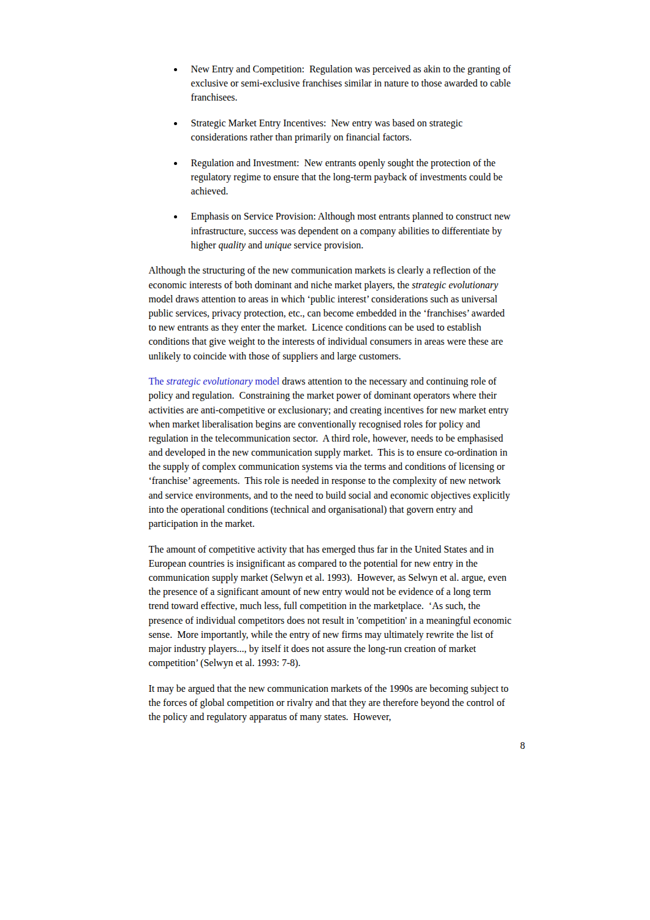New Entry and Competition: Regulation was perceived as akin to the granting of exclusive or semi-exclusive franchises similar in nature to those awarded to cable franchisees.
Strategic Market Entry Incentives: New entry was based on strategic considerations rather than primarily on financial factors.
Regulation and Investment: New entrants openly sought the protection of the regulatory regime to ensure that the long-term payback of investments could be achieved.
Emphasis on Service Provision: Although most entrants planned to construct new infrastructure, success was dependent on a company abilities to differentiate by higher quality and unique service provision.
Although the structuring of the new communication markets is clearly a reflection of the economic interests of both dominant and niche market players, the strategic evolutionary model draws attention to areas in which ‘public interest’ considerations such as universal public services, privacy protection, etc., can become embedded in the ‘franchises’ awarded to new entrants as they enter the market. Licence conditions can be used to establish conditions that give weight to the interests of individual consumers in areas were these are unlikely to coincide with those of suppliers and large customers.
The strategic evolutionary model draws attention to the necessary and continuing role of policy and regulation. Constraining the market power of dominant operators where their activities are anti-competitive or exclusionary; and creating incentives for new market entry when market liberalisation begins are conventionally recognised roles for policy and regulation in the telecommunication sector. A third role, however, needs to be emphasised and developed in the new communication supply market. This is to ensure co-ordination in the supply of complex communication systems via the terms and conditions of licensing or ‘franchise’ agreements. This role is needed in response to the complexity of new network and service environments, and to the need to build social and economic objectives explicitly into the operational conditions (technical and organisational) that govern entry and participation in the market.
The amount of competitive activity that has emerged thus far in the United States and in European countries is insignificant as compared to the potential for new entry in the communication supply market (Selwyn et al. 1993). However, as Selwyn et al. argue, even the presence of a significant amount of new entry would not be evidence of a long term trend toward effective, much less, full competition in the marketplace. ‘As such, the presence of individual competitors does not result in 'competition' in a meaningful economic sense. More importantly, while the entry of new firms may ultimately rewrite the list of major industry players..., by itself it does not assure the long-run creation of market competition’ (Selwyn et al. 1993: 7-8).
It may be argued that the new communication markets of the 1990s are becoming subject to the forces of global competition or rivalry and that they are therefore beyond the control of the policy and regulatory apparatus of many states. However,
8